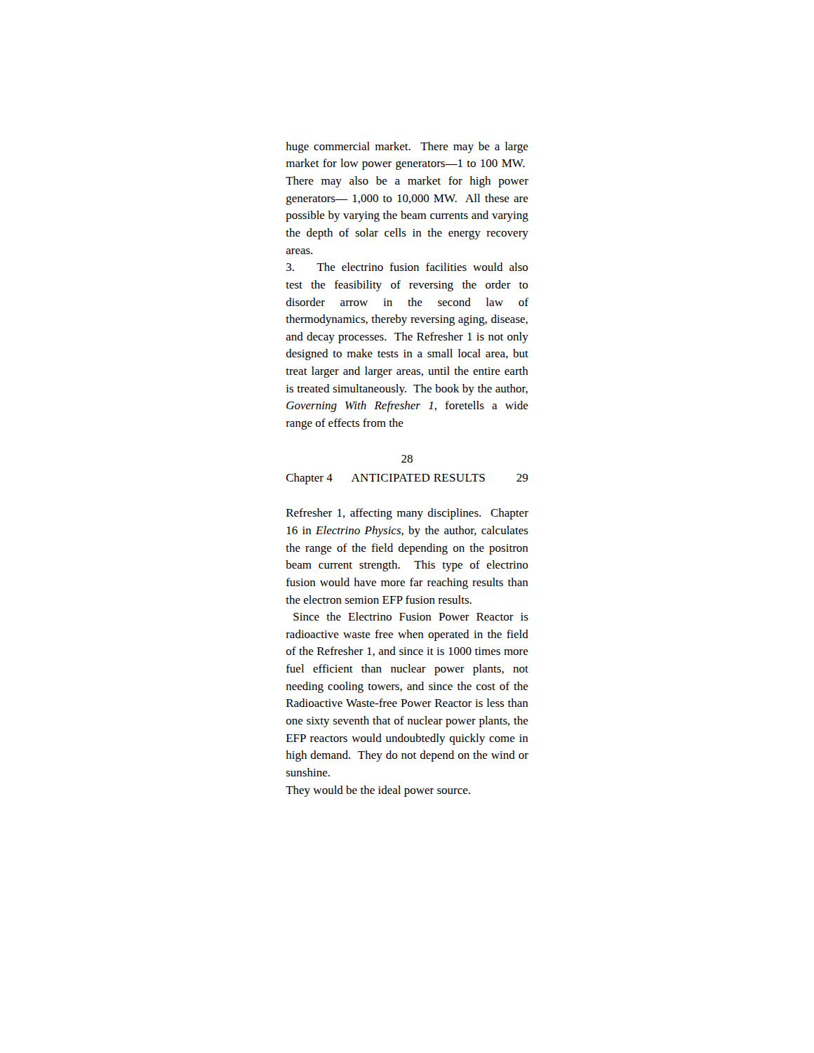huge commercial market. There may be a large market for low power generators—1 to 100 MW. There may also be a market for high power generators— 1,000 to 10,000 MW. All these are possible by varying the beam currents and varying the depth of solar cells in the energy recovery areas.
3. The electrino fusion facilities would also test the feasibility of reversing the order to disorder arrow in the second law of thermodynamics, thereby reversing aging, disease, and decay processes. The Refresher 1 is not only designed to make tests in a small local area, but treat larger and larger areas, until the entire earth is treated simultaneously. The book by the author, Governing With Refresher 1, foretells a wide range of effects from the
28
Chapter 4 ANTICIPATED RESULTS 29
Refresher 1, affecting many disciplines. Chapter 16 in Electrino Physics, by the author, calculates the range of the field depending on the positron beam current strength. This type of electrino fusion would have more far reaching results than the electron semion EFP fusion results.
Since the Electrino Fusion Power Reactor is radioactive waste free when operated in the field of the Refresher 1, and since it is 1000 times more fuel efficient than nuclear power plants, not needing cooling towers, and since the cost of the Radioactive Waste-free Power Reactor is less than one sixty seventh that of nuclear power plants, the EFP reactors would undoubtedly quickly come in high demand. They do not depend on the wind or sunshine.
They would be the ideal power source.